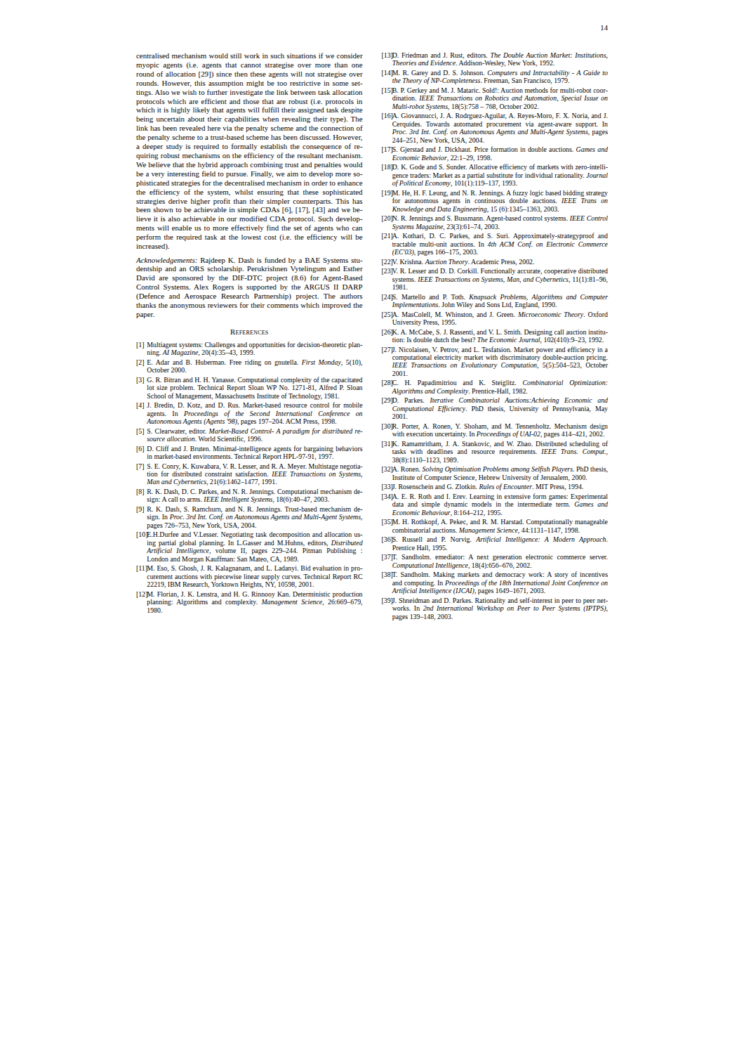14
centralised mechanism would still work in such situations if we consider myopic agents (i.e. agents that cannot strategise over more than one round of allocation [29]) since then these agents will not strategise over rounds. However, this assumption might be too restrictive in some settings. Also we wish to further investigate the link between task allocation protocols which are efficient and those that are robust (i.e. protocols in which it is highly likely that agents will fulfill their assigned task despite being uncertain about their capabilities when revealing their type). The link has been revealed here via the penalty scheme and the connection of the penalty scheme to a trust-based scheme has been discussed. However, a deeper study is required to formally establish the consequence of requiring robust mechanisms on the efficiency of the resultant mechanism. We believe that the hybrid approach combining trust and penalties would be a very interesting field to pursue. Finally, we aim to develop more sophisticated strategies for the decentralised mechanism in order to enhance the efficiency of the system, whilst ensuring that these sophisticated strategies derive higher profit than their simpler counterparts. This has been shown to be achievable in simple CDAs [6], [17], [43] and we believe it is also achievable in our modified CDA protocol. Such developments will enable us to more effectively find the set of agents who can perform the required task at the lowest cost (i.e. the efficiency will be increased).
Acknowledgements: Rajdeep K. Dash is funded by a BAE Systems studentship and an ORS scholarship. Perukrishnen Vytelingum and Esther David are sponsored by the DIF-DTC project (8.6) for Agent-Based Control Systems. Alex Rogers is supported by the ARGUS II DARP (Defence and Aerospace Research Partnership) project. The authors thanks the anonymous reviewers for their comments which improved the paper.
References
[1] Multiagent systems: Challenges and opportunities for decision-theoretic planning. AI Magazine, 20(4):35–43, 1999.
[2] E. Adar and B. Huberman. Free riding on gnutella. First Monday, 5(10), October 2000.
[3] G. R. Bitran and H. H. Yanasse. Computational complexity of the capacitated lot size problem. Technical Report Sloan WP No. 1271-81, Alfred P. Sloan School of Management, Massachusetts Institute of Technology, 1981.
[4] J. Bredin, D. Kotz, and D. Rus. Market-based resource control for mobile agents. In Proceedings of the Second International Conference on Autonomous Agents (Agents '98), pages 197–204. ACM Press, 1998.
[5] S. Clearwater, editor. Market-Based Control- A paradigm for distributed resource allocation. World Scientific, 1996.
[6] D. Cliff and J. Bruten. Minimal-intelligence agents for bargaining behaviors in market-based environments. Technical Report HPL-97-91, 1997.
[7] S. E. Conry, K. Kuwabara, V. R. Lesser, and R. A. Meyer. Multistage negotiation for distributed constraint satisfaction. IEEE Transactions on Systems, Man and Cybernetics, 21(6):1462–1477, 1991.
[8] R. K. Dash, D. C. Parkes, and N. R. Jennings. Computational mechanism design: A call to arms. IEEE Intelligent Systems, 18(6):40–47, 2003.
[9] R. K. Dash, S. Ramchurn, and N. R. Jennings. Trust-based mechanism design. In Proc. 3rd Int. Conf. on Autonomous Agents and Multi-Agent Systems, pages 726–753, New York, USA, 2004.
[10] E.H.Durfee and V.Lesser. Negotiating task decomposition and allocation using partial global planning. In L.Gasser and M.Huhns, editors, Distributed Artificial Intelligence, volume II, pages 229–244. Pitman Publishing : London and Morgan Kauffman: San Mateo, CA, 1989.
[11] M. Eso, S. Ghosh, J. R. Kalagnanam, and L. Ladanyi. Bid evaluation in procurement auctions with piecewise linear supply curves. Technical Report RC 22219, IBM Research, Yorktown Heights, NY, 10598, 2001.
[12] M. Florian, J. K. Lenstra, and H. G. Rinnooy Kan. Deterministic production planning: Algorithms and complexity. Management Science, 26:669–679, 1980.
[13] D. Friedman and J. Rust, editors. The Double Auction Market: Institutions, Theories and Evidence. Addison-Wesley, New York, 1992.
[14] M. R. Garey and D. S. Johnson. Computers and Intractability - A Guide to the Theory of NP-Completeness. Freeman, San Francisco, 1979.
[15] B. P. Gerkey and M. J. Mataric. Sold!: Auction methods for multi-robot coordination. IEEE Transactions on Robotics and Automation, Special Issue on Multi-robot Systems, 18(5):758 – 768, October 2002.
[16] A. Giovannucci, J. A. Rodrguez-Aguilar, A. Reyes-Moro, F. X. Noria, and J. Cerquides. Towards automated procurement via agent-aware support. In Proc. 3rd Int. Conf. on Autonomous Agents and Multi-Agent Systems, pages 244–251, New York, USA, 2004.
[17] S. Gjerstad and J. Dickhaut. Price formation in double auctions. Games and Economic Behavior, 22:1–29, 1998.
[18] D. K. Gode and S. Sunder. Allocative efficiency of markets with zero-intelligence traders: Market as a partial substitute for individual rationality. Journal of Political Economy, 101(1):119–137, 1993.
[19] M. He, H. F. Leung, and N. R. Jennings. A fuzzy logic based bidding strategy for autonomous agents in continuous double auctions. IEEE Trans on Knowledge and Data Engineering, 15 (6):1345–1363, 2003.
[20] N. R. Jennings and S. Bussmann. Agent-based control systems. IEEE Control Systems Magazine, 23(3):61–74, 2003.
[21] A. Kothari, D. C. Parkes, and S. Suri. Approximately-strategyproof and tractable multi-unit auctions. In 4th ACM Conf. on Electronic Commerce (EC'03), pages 166–175, 2003.
[22] V. Krishna. Auction Theory. Academic Press, 2002.
[23] V. R. Lesser and D. D. Corkill. Functionally accurate, cooperative distributed systems. IEEE Transactions on Systems, Man, and Cybernetics, 11(1):81–96, 1981.
[24] S. Martello and P. Toth. Knapsack Problems, Algorithms and Computer Implementations. John Wiley and Sons Ltd, England, 1990.
[25] A. MasColell, M. Whinston, and J. Green. Microeconomic Theory. Oxford University Press, 1995.
[26] K. A. McCabe, S. J. Rassenti, and V. L. Smith. Designing call auction institution: Is double dutch the best? The Economic Journal, 102(410):9–23, 1992.
[27] J. Nicolaisen, V. Petrov, and L. Tesfatsion. Market power and efficiency in a computational electricity market with discriminatory double-auction pricing. IEEE Transactions on Evolutionary Computation, 5(5):504–523, October 2001.
[28] C. H. Papadimitriou and K. Steiglitz. Combinatorial Optimization: Algorithms and Complexity. Prentice-Hall, 1982.
[29] D. Parkes. Iterative Combinatorial Auctions:Achieving Economic and Computational Efficiency. PhD thesis, University of Pennsylvania, May 2001.
[30] R. Porter, A. Ronen, Y. Shoham, and M. Tennenholtz. Mechanism design with execution uncertainty. In Proceedings of UAI-02, pages 414–421, 2002.
[31] K. Ramamritham, J. A. Stankovic, and W. Zhao. Distributed scheduling of tasks with deadlines and resource requirements. IEEE Trans. Comput., 38(8):1110–1123, 1989.
[32] A. Ronen. Solving Optimisation Problems among Selfish Players. PhD thesis, Institute of Computer Science, Hebrew University of Jerusalem, 2000.
[33] J. Rosenschein and G. Zlotkin. Rules of Encounter. MIT Press, 1994.
[34] A. E. R. Roth and I. Erev. Learning in extensive form games: Experimental data and simple dynamic models in the intermediate term. Games and Economic Behaviour, 8:164–212, 1995.
[35] M. H. Rothkopf, A. Pekec, and R. M. Harstad. Computationally manageable combinatorial auctions. Management Science, 44:1131–1147, 1998.
[36] S. Russell and P. Norvig. Artificial Intelligence: A Modern Approach. Prentice Hall, 1995.
[37] T. Sandholm. emediator: A next generation electronic commerce server. Computational Intelligence, 18(4):656–676, 2002.
[38] T. Sandholm. Making markets and democracy work: A story of incentives and computing. In Proceedings of the 18th International Joint Conference on Artificial Intelligence (IJCAI), pages 1649–1671, 2003.
[39] J. Shneidman and D. Parkes. Rationality and self-interest in peer to peer networks. In 2nd International Workshop on Peer to Peer Systems (IPTPS), pages 139–148, 2003.